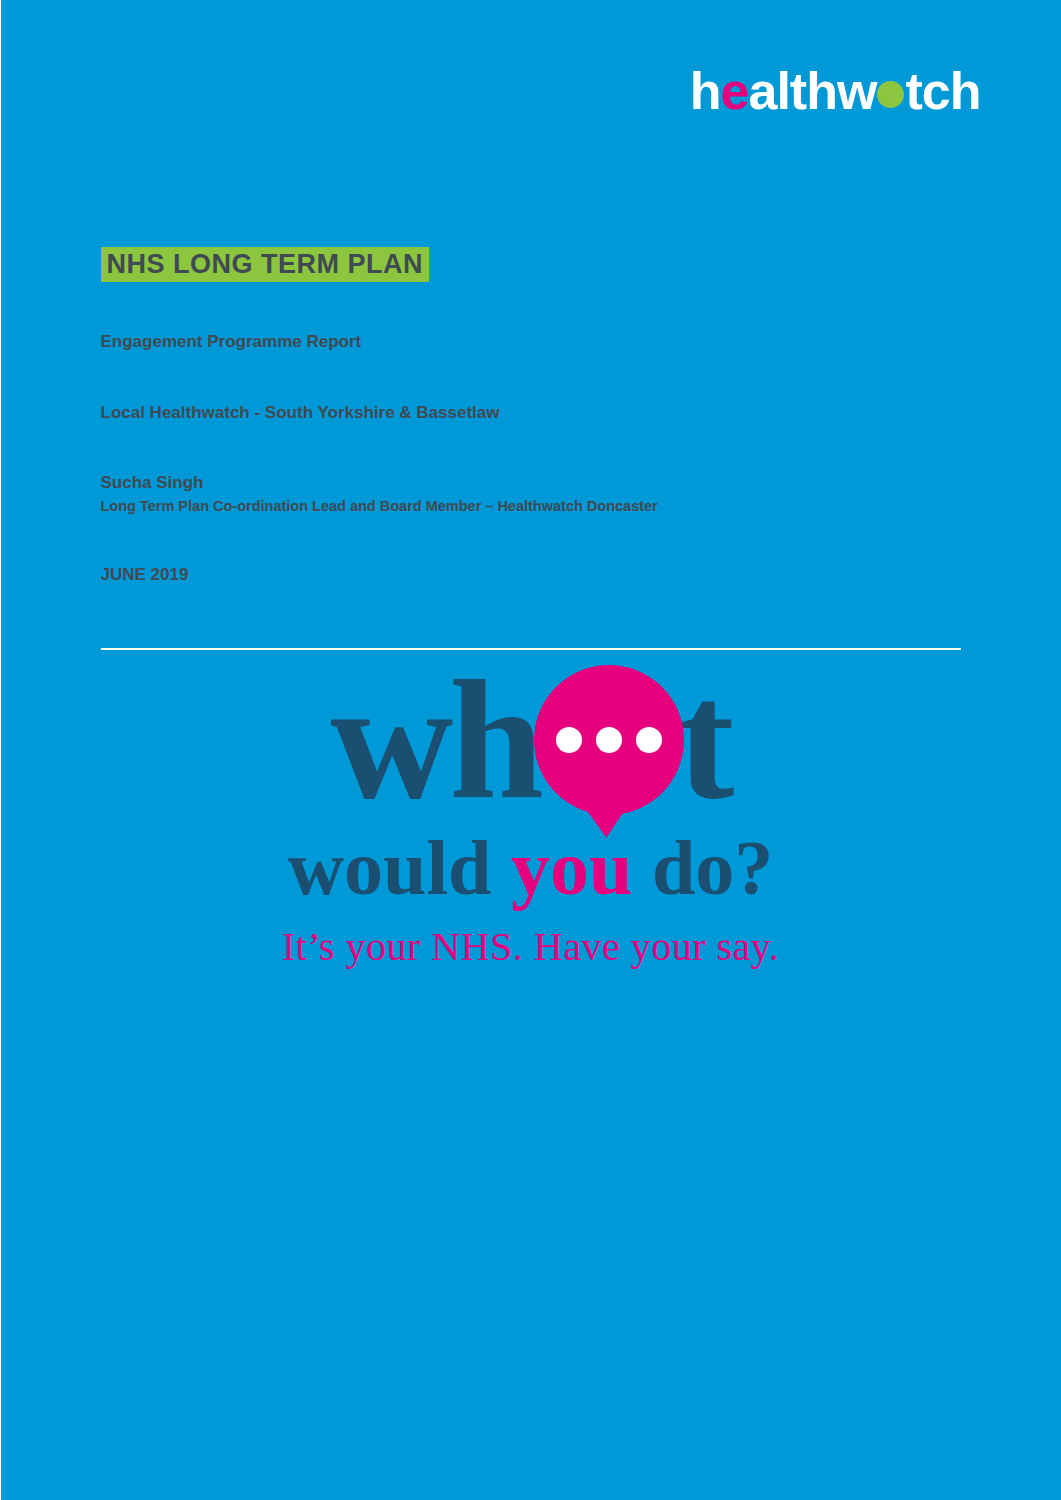healthw tch
NHS LONG TERM PLAN
Engagement Programme Report
Local Healthwatch - South Yorkshire & Bassetlaw
Sucha Singh
Long Term Plan Co-ordination Lead and Board Member – Healthwatch Doncaster
JUNE 2019
wh t
would you do?
It’s your NHS. Have your say.